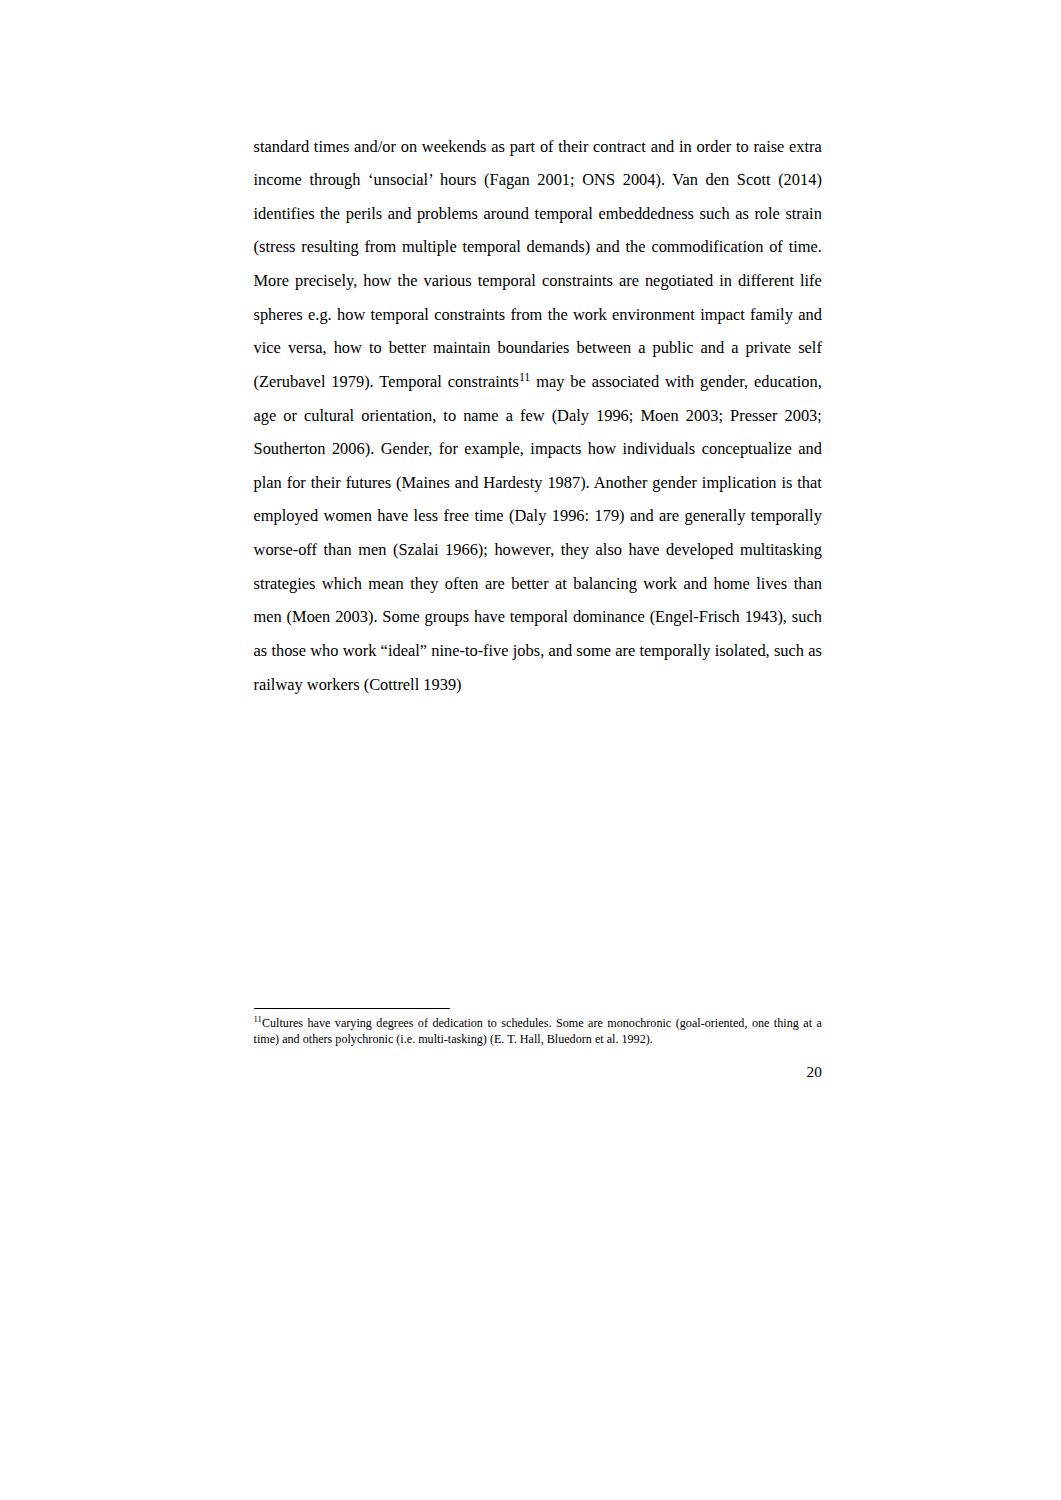standard times and/or on weekends as part of their contract and in order to raise extra income through ‘unsocial’ hours (Fagan 2001; ONS 2004). Van den Scott (2014) identifies the perils and problems around temporal embeddedness such as role strain (stress resulting from multiple temporal demands) and the commodification of time. More precisely, how the various temporal constraints are negotiated in different life spheres e.g. how temporal constraints from the work environment impact family and vice versa, how to better maintain boundaries between a public and a private self (Zerubavel 1979). Temporal constraints11 may be associated with gender, education, age or cultural orientation, to name a few (Daly 1996; Moen 2003; Presser 2003; Southerton 2006). Gender, for example, impacts how individuals conceptualize and plan for their futures (Maines and Hardesty 1987). Another gender implication is that employed women have less free time (Daly 1996: 179) and are generally temporally worse-off than men (Szalai 1966); however, they also have developed multitasking strategies which mean they often are better at balancing work and home lives than men (Moen 2003). Some groups have temporal dominance (Engel-Frisch 1943), such as those who work “ideal” nine-to-five jobs, and some are temporally isolated, such as railway workers (Cottrell 1939)
11Cultures have varying degrees of dedication to schedules. Some are monochronic (goal-oriented, one thing at a time) and others polychronic (i.e. multi-tasking) (E. T. Hall, Bluedorn et al. 1992).
20